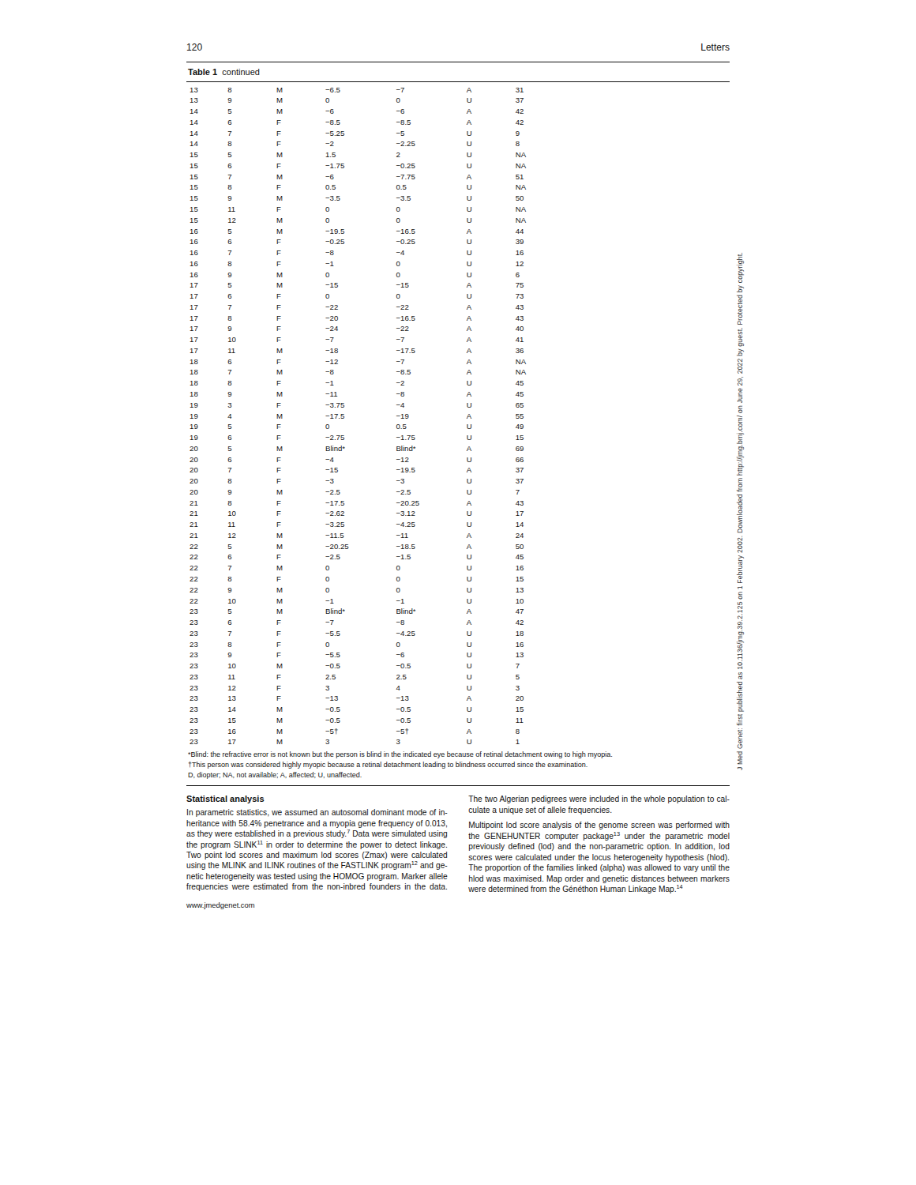J Med Genet: first published as 10.1136/jmg.39.2.125 on 1 February 2002. Downloaded from http://jmg.bmj.com/ on June 29, 2022 by guest. Protected by copyright.
120 Letters
Table 1 continued
| 13 | 8 | M | −6.5 | −7 | A | 31 | |
| 13 | 9 | M | 0 | 0 | U | 37 | |
| 14 | 5 | M | −6 | −6 | A | 42 | |
| 14 | 6 | F | −8.5 | −8.5 | A | 42 | |
| 14 | 7 | F | −5.25 | −5 | U | 9 | |
| 14 | 8 | F | −2 | −2.25 | U | 8 | |
| 15 | 5 | M | 1.5 | 2 | U | NA | |
| 15 | 6 | F | −1.75 | −0.25 | U | NA | |
| 15 | 7 | M | −6 | −7.75 | A | 51 | |
| 15 | 8 | F | 0.5 | 0.5 | U | NA | |
| 15 | 9 | M | −3.5 | −3.5 | U | 50 | |
| 15 | 11 | F | 0 | 0 | U | NA | |
| 15 | 12 | M | 0 | 0 | U | NA | |
| 16 | 5 | M | −19.5 | −16.5 | A | 44 | |
| 16 | 6 | F | −0.25 | −0.25 | U | 39 | |
| 16 | 7 | F | −8 | −4 | U | 16 | |
| 16 | 8 | F | −1 | 0 | U | 12 | |
| 16 | 9 | M | 0 | 0 | U | 6 | |
| 17 | 5 | M | −15 | −15 | A | 75 | |
| 17 | 6 | F | 0 | 0 | U | 73 | |
| 17 | 7 | F | −22 | −22 | A | 43 | |
| 17 | 8 | F | −20 | −16.5 | A | 43 | |
| 17 | 9 | F | −24 | −22 | A | 40 | |
| 17 | 10 | F | −7 | −7 | A | 41 | |
| 17 | 11 | M | −18 | −17.5 | A | 36 | |
| 18 | 6 | F | −12 | −7 | A | NA | |
| 18 | 7 | M | −8 | −8.5 | A | NA | |
| 18 | 8 | F | −1 | −2 | U | 45 | |
| 18 | 9 | M | −11 | −8 | A | 45 | |
| 19 | 3 | F | −3.75 | −4 | U | 65 | |
| 19 | 4 | M | −17.5 | −19 | A | 55 | |
| 19 | 5 | F | 0 | 0.5 | U | 49 | |
| 19 | 6 | F | −2.75 | −1.75 | U | 15 | |
| 20 | 5 | M | Blind* | Blind* | A | 69 | |
| 20 | 6 | F | −4 | −12 | U | 66 | |
| 20 | 7 | F | −15 | −19.5 | A | 37 | |
| 20 | 8 | F | −3 | −3 | U | 37 | |
| 20 | 9 | M | −2.5 | −2.5 | U | 7 | |
| 21 | 8 | F | −17.5 | −20.25 | A | 43 | |
| 21 | 10 | F | −2.62 | −3.12 | U | 17 | |
| 21 | 11 | F | −3.25 | −4.25 | U | 14 | |
| 21 | 12 | M | −11.5 | −11 | A | 24 | |
| 22 | 5 | M | −20.25 | −18.5 | A | 50 | |
| 22 | 6 | F | −2.5 | −1.5 | U | 45 | |
| 22 | 7 | M | 0 | 0 | U | 16 | |
| 22 | 8 | F | 0 | 0 | U | 15 | |
| 22 | 9 | M | 0 | 0 | U | 13 | |
| 22 | 10 | M | −1 | −1 | U | 10 | |
| 23 | 5 | M | Blind* | Blind* | A | 47 | |
| 23 | 6 | F | −7 | −8 | A | 42 | |
| 23 | 7 | F | −5.5 | −4.25 | U | 18 | |
| 23 | 8 | F | 0 | 0 | U | 16 | |
| 23 | 9 | F | −5.5 | −6 | U | 13 | |
| 23 | 10 | M | −0.5 | −0.5 | U | 7 | |
| 23 | 11 | F | 2.5 | 2.5 | U | 5 | |
| 23 | 12 | F | 3 | 4 | U | 3 | |
| 23 | 13 | F | −13 | −13 | A | 20 | |
| 23 | 14 | M | −0.5 | −0.5 | U | 15 | |
| 23 | 15 | M | −0.5 | −0.5 | U | 11 | |
| 23 | 16 | M | −5† | −5† | A | 8 | |
| 23 | 17 | M | 3 | 3 | U | 1 | |
*Blind: the refractive error is not known but the person is blind in the indicated eye because of retinal detachment owing to high myopia.
†This person was considered highly myopic because a retinal detachment leading to blindness occurred since the examination.
D, diopter; NA, not available; A, affected; U, unaffected.
Statistical analysis
In parametric statistics, we assumed an autosomal dominant mode of inheritance with 58.4% penetrance and a myopia gene frequency of 0.013, as they were established in a previous study.7 Data were simulated using the program SLINK11 in order to determine the power to detect linkage. Two point lod scores and maximum lod scores (Zmax) were calculated using the MLINK and ILINK routines of the FASTLINK program12 and genetic heterogeneity was tested using the HOMOG program. Marker allele frequencies were estimated from the non-inbred founders in the data. The two Algerian pedigrees were included in the whole population to calculate a unique set of allele frequencies.
Multipoint lod score analysis of the genome screen was performed with the GENEHUNTER computer package13 under the parametric model previously defined (lod) and the non-parametric option. In addition, lod scores were calculated under the locus heterogeneity hypothesis (hlod). The proportion of the families linked (alpha) was allowed to vary until the hlod was maximised. Map order and genetic distances between markers were determined from the Généthon Human Linkage Map.14
www.jmedgenet.com